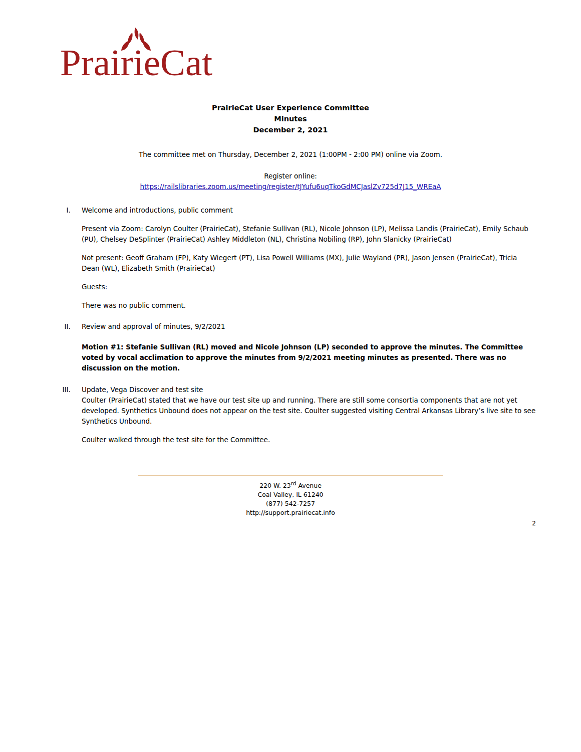PrairieCat User Experience Committee
Minutes
December 2, 2021
The committee met on Thursday, December 2, 2021 (1:00PM - 2:00 PM) online via Zoom.
Register online:
https://railslibraries.zoom.us/meeting/register/tJYufu6uqTkoGdMCJaslZv725d7J15_WREaA
Welcome and introductions, public comment
Present via Zoom: Carolyn Coulter (PrairieCat), Stefanie Sullivan (RL), Nicole Johnson (LP), Melissa Landis (PrairieCat), Emily Schaub (PU), Chelsey DeSplinter (PrairieCat) Ashley Middleton (NL), Christina Nobiling (RP), John Slanicky (PrairieCat)
Not present: Geoff Graham (FP), Katy Wiegert (PT), Lisa Powell Williams (MX), Julie Wayland (PR), Jason Jensen (PrairieCat), Tricia Dean (WL), Elizabeth Smith (PrairieCat)
Guests:
There was no public comment.
Review and approval of minutes, 9/2/2021
Motion #1: Stefanie Sullivan (RL) moved and Nicole Johnson (LP) seconded to approve the minutes. The Committee voted by vocal acclimation to approve the minutes from 9/2/2021 meeting minutes as presented. There was no discussion on the motion.
Update, Vega Discover and test site
Coulter (PrairieCat) stated that we have our test site up and running. There are still some consortia components that are not yet developed. Synthetics Unbound does not appear on the test site. Coulter suggested visiting Central Arkansas Library’s live site to see Synthetics Unbound.
Coulter walked through the test site for the Committee.
220 W. 23rd Avenue
Coal Valley, IL 61240
(877) 542-7257
http://support.prairiecat.info
2